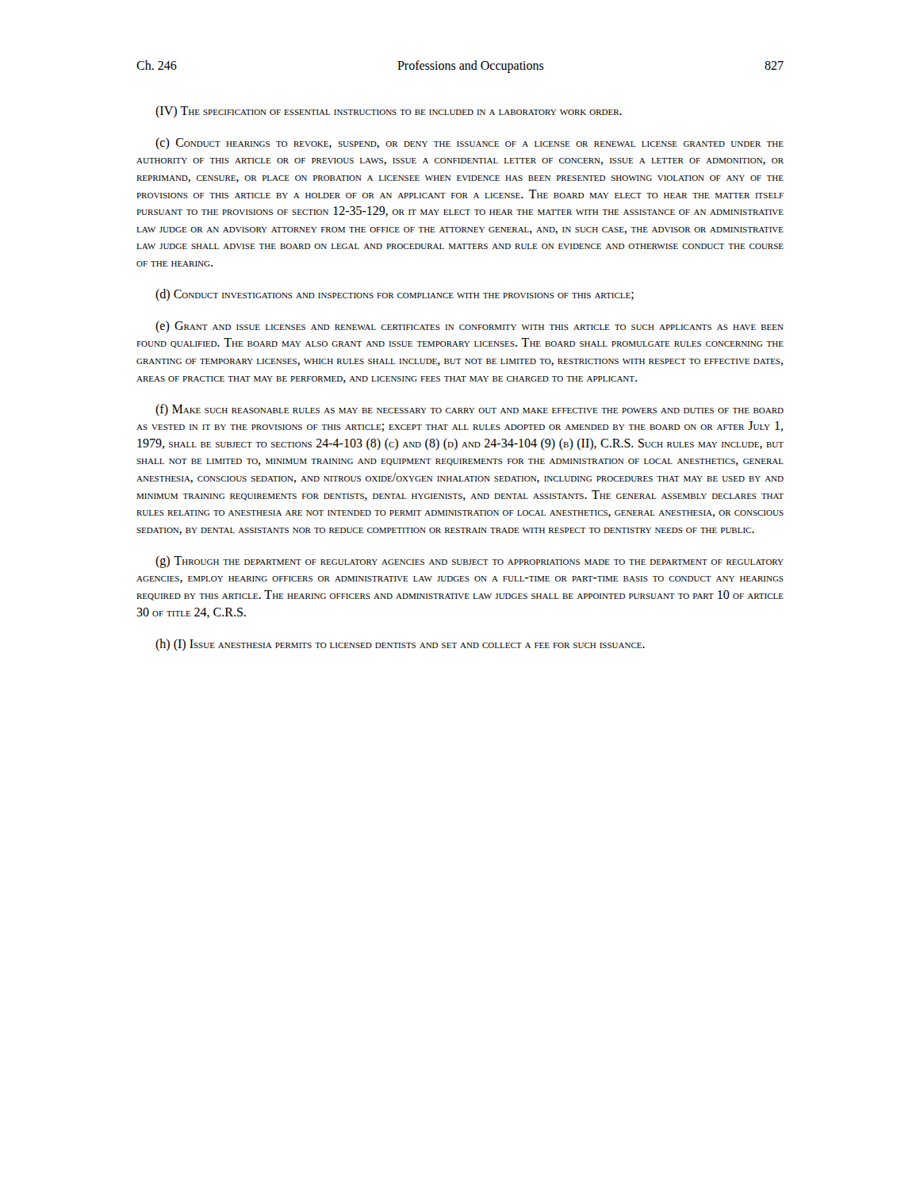Ch. 246 Professions and Occupations 827
(IV) The specification of essential instructions to be included in a laboratory work order.
(c) Conduct hearings to revoke, suspend, or deny the issuance of a license or renewal license granted under the authority of this article or of previous laws, issue a confidential letter of concern, issue a letter of admonition, or reprimand, censure, or place on probation a licensee when evidence has been presented showing violation of any of the provisions of this article by a holder of or an applicant for a license. The board may elect to hear the matter itself pursuant to the provisions of section 12-35-129, or it may elect to hear the matter with the assistance of an administrative law judge or an advisory attorney from the office of the attorney general, and, in such case, the advisor or administrative law judge shall advise the board on legal and procedural matters and rule on evidence and otherwise conduct the course of the hearing.
(d) Conduct investigations and inspections for compliance with the provisions of this article;
(e) Grant and issue licenses and renewal certificates in conformity with this article to such applicants as have been found qualified. The board may also grant and issue temporary licenses. The board shall promulgate rules concerning the granting of temporary licenses, which rules shall include, but not be limited to, restrictions with respect to effective dates, areas of practice that may be performed, and licensing fees that may be charged to the applicant.
(f) Make such reasonable rules as may be necessary to carry out and make effective the powers and duties of the board as vested in it by the provisions of this article; except that all rules adopted or amended by the board on or after July 1, 1979, shall be subject to sections 24-4-103 (8) (c) and (8) (d) and 24-34-104 (9) (b) (II), C.R.S. Such rules may include, but shall not be limited to, minimum training and equipment requirements for the administration of local anesthetics, general anesthesia, conscious sedation, and nitrous oxide/oxygen inhalation sedation, including procedures that may be used by and minimum training requirements for dentists, dental hygienists, and dental assistants. The general assembly declares that rules relating to anesthesia are not intended to permit administration of local anesthetics, general anesthesia, or conscious sedation, by dental assistants nor to reduce competition or restrain trade with respect to dentistry needs of the public.
(g) Through the department of regulatory agencies and subject to appropriations made to the department of regulatory agencies, employ hearing officers or administrative law judges on a full-time or part-time basis to conduct any hearings required by this article. The hearing officers and administrative law judges shall be appointed pursuant to part 10 of article 30 of title 24, C.R.S.
(h) (I) Issue anesthesia permits to licensed dentists and set and collect a fee for such issuance.